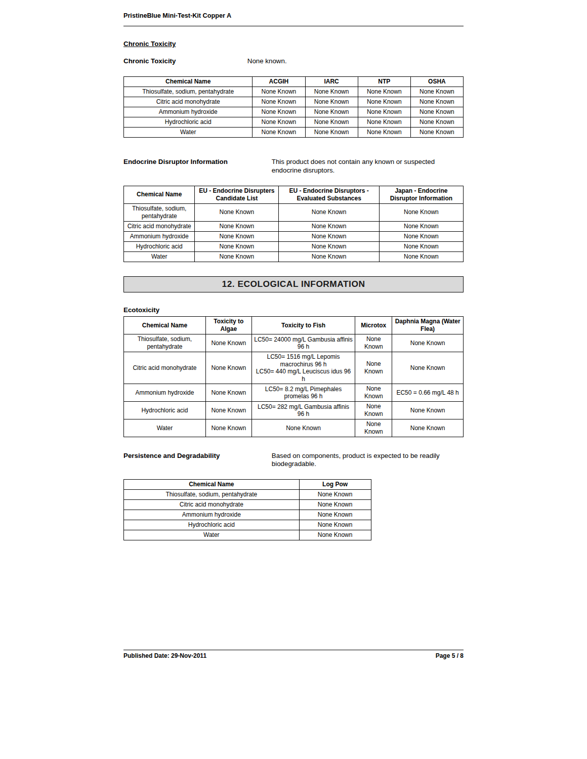PristineBlue Mini-Test-Kit Copper A
Chronic Toxicity
Chronic Toxicity
None known.
| Chemical Name | ACGIH | IARC | NTP | OSHA |
| --- | --- | --- | --- | --- |
| Thiosulfate, sodium, pentahydrate | None Known | None Known | None Known | None Known |
| Citric acid monohydrate | None Known | None Known | None Known | None Known |
| Ammonium hydroxide | None Known | None Known | None Known | None Known |
| Hydrochloric acid | None Known | None Known | None Known | None Known |
| Water | None Known | None Known | None Known | None Known |
Endocrine Disruptor Information
This product does not contain any known or suspected endocrine disruptors.
| Chemical Name | EU - Endocrine Disrupters Candidate List | EU - Endocrine Disruptors - Evaluated Substances | Japan - Endocrine Disruptor Information |
| --- | --- | --- | --- |
| Thiosulfate, sodium, pentahydrate | None Known | None Known | None Known |
| Citric acid monohydrate | None Known | None Known | None Known |
| Ammonium hydroxide | None Known | None Known | None Known |
| Hydrochloric acid | None Known | None Known | None Known |
| Water | None Known | None Known | None Known |
12. ECOLOGICAL INFORMATION
Ecotoxicity
| Chemical Name | Toxicity to Algae | Toxicity to Fish | Microtox | Daphnia Magna (Water Flea) |
| --- | --- | --- | --- | --- |
| Thiosulfate, sodium, pentahydrate | None Known | LC50= 24000 mg/L Gambusia affinis 96 h | None Known | None Known |
| Citric acid monohydrate | None Known | LC50= 1516 mg/L Lepomis macrochirus 96 h LC50= 440 mg/L Leuciscus idus 96 h | None Known | None Known |
| Ammonium hydroxide | None Known | LC50= 8.2 mg/L Pimephales promelas 96 h | None Known | EC50 = 0.66 mg/L 48 h |
| Hydrochloric acid | None Known | LC50= 282 mg/L Gambusia affinis 96 h | None Known | None Known |
| Water | None Known | None Known | None Known | None Known |
Persistence and Degradability
Based on components, product is expected to be readily biodegradable.
| Chemical Name | Log Pow |
| --- | --- |
| Thiosulfate, sodium, pentahydrate | None Known |
| Citric acid monohydrate | None Known |
| Ammonium hydroxide | None Known |
| Hydrochloric acid | None Known |
| Water | None Known |
Published Date: 29-Nov-2011
Page 5 / 8